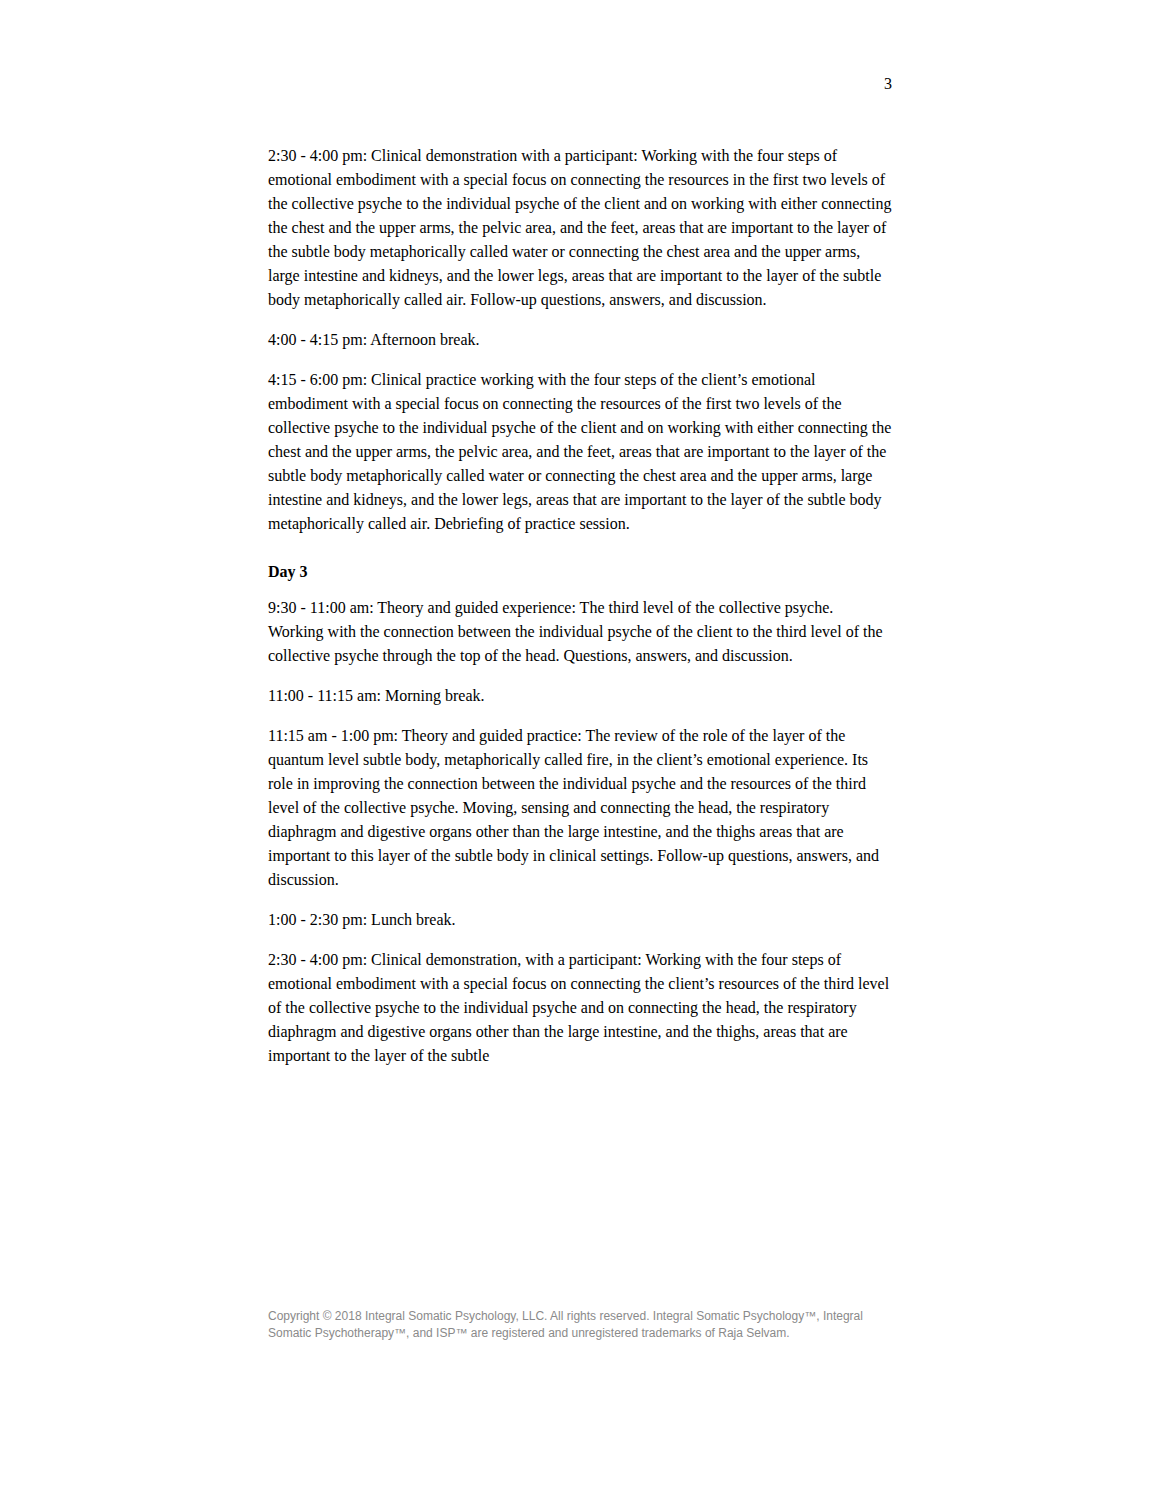3
2:30 - 4:00 pm: Clinical demonstration with a participant: Working with the four steps of emotional embodiment with a special focus on connecting the resources in the first two levels of the collective psyche to the individual psyche of the client and on working with either connecting the chest and the upper arms, the pelvic area, and the feet, areas that are important to the layer of the subtle body metaphorically called water or connecting the chest area and the upper arms, large intestine and kidneys, and the lower legs, areas that are important to the layer of the subtle body metaphorically called air. Follow-up questions, answers, and discussion.
4:00 - 4:15 pm: Afternoon break.
4:15 - 6:00 pm: Clinical practice working with the four steps of the client’s emotional embodiment with a special focus on connecting the resources of the first two levels of the collective psyche to the individual psyche of the client and on working with either connecting the chest and the upper arms, the pelvic area, and the feet, areas that are important to the layer of the subtle body metaphorically called water or connecting the chest area and the upper arms, large intestine and kidneys, and the lower legs, areas that are important to the layer of the subtle body metaphorically called air. Debriefing of practice session.
Day 3
9:30 - 11:00 am: Theory and guided experience: The third level of the collective psyche. Working with the connection between the individual psyche of the client to the third level of the collective psyche through the top of the head. Questions, answers, and discussion.
11:00 - 11:15 am: Morning break.
11:15 am - 1:00 pm: Theory and guided practice: The review of the role of the layer of the quantum level subtle body, metaphorically called fire, in the client’s emotional experience. Its role in improving the connection between the individual psyche and the resources of the third level of the collective psyche. Moving, sensing and connecting the head, the respiratory diaphragm and digestive organs other than the large intestine, and the thighs areas that are important to this layer of the subtle body in clinical settings. Follow-up questions, answers, and discussion.
1:00 - 2:30 pm: Lunch break.
2:30 - 4:00 pm: Clinical demonstration, with a participant: Working with the four steps of emotional embodiment with a special focus on connecting the client’s resources of the third level of the collective psyche to the individual psyche and on connecting the head, the respiratory diaphragm and digestive organs other than the large intestine, and the thighs, areas that are important to the layer of the subtle
Copyright © 2018 Integral Somatic Psychology, LLC. All rights reserved. Integral Somatic Psychology™, Integral Somatic Psychotherapy™, and ISP™ are registered and unregistered trademarks of Raja Selvam.